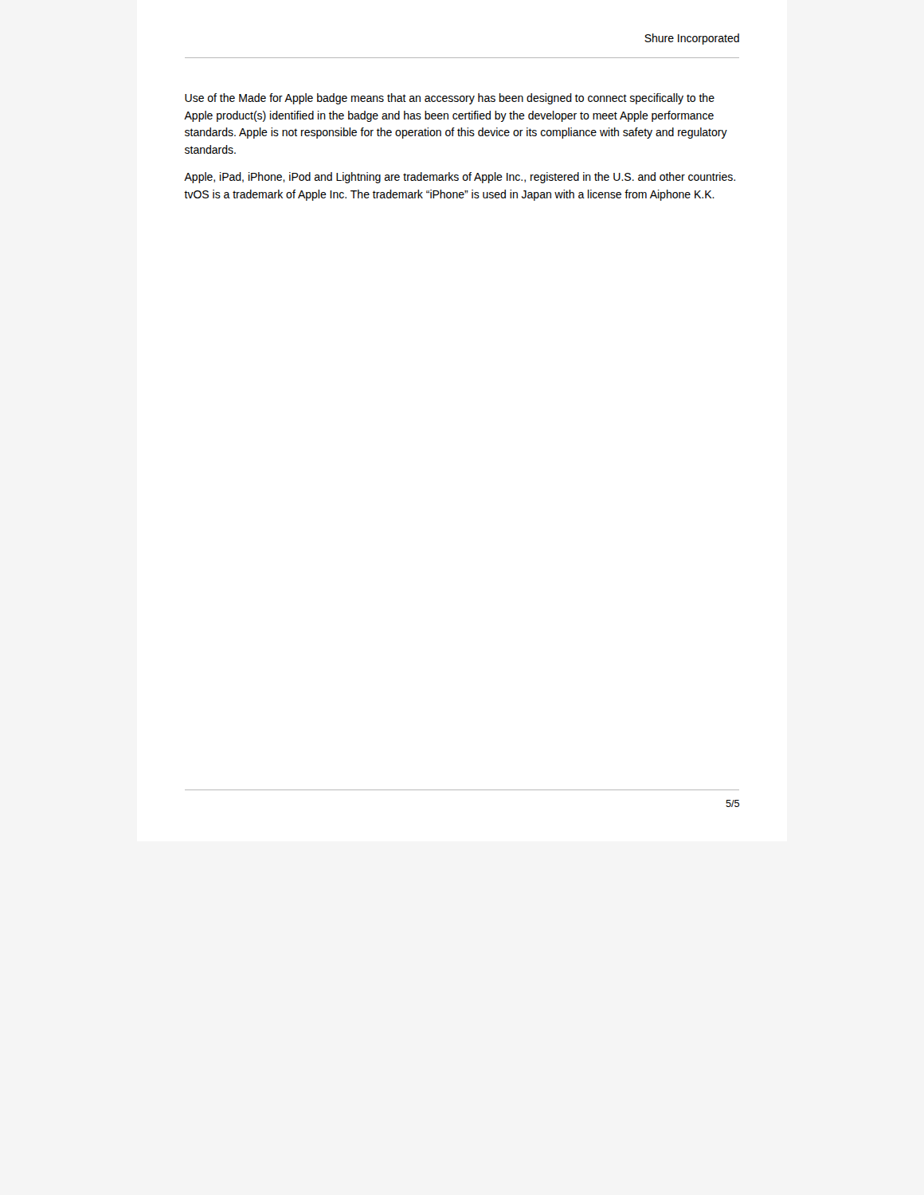Shure Incorporated
Use of the Made for Apple badge means that an accessory has been designed to connect specifically to the Apple product(s) identified in the badge and has been certified by the developer to meet Apple performance standards. Apple is not responsible for the operation of this device or its compliance with safety and regulatory standards.
Apple, iPad, iPhone, iPod and Lightning are trademarks of Apple Inc., registered in the U.S. and other countries. tvOS is a trademark of Apple Inc. The trademark “iPhone” is used in Japan with a license from Aiphone K.K.
5/5